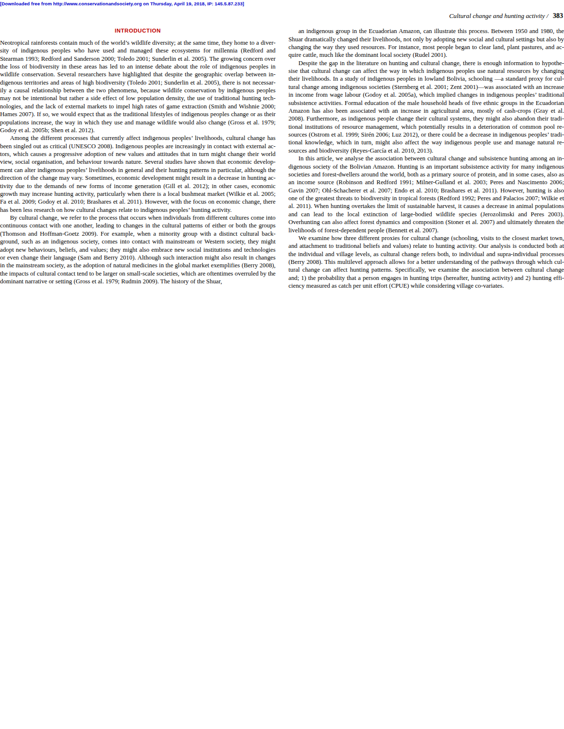[Downloaded free from http://www.conservationandsociety.org on Thursday, April 19, 2018, IP: 145.5.87.233]
Cultural change and hunting activity / 383
Introduction
Neotropical rainforests contain much of the world’s wildlife diversity; at the same time, they home to a diversity of indigenous peoples who have used and managed these ecosystems for millennia (Redford and Stearman 1993; Redford and Sanderson 2000; Toledo 2001; Sunderlin et al. 2005). The growing concern over the loss of biodiversity in these areas has led to an intense debate about the role of indigenous peoples in wildlife conservation. Several researchers have highlighted that despite the geographic overlap between indigenous territories and areas of high biodiversity (Toledo 2001; Sunderlin et al. 2005), there is not necessarily a causal relationship between the two phenomena, because wildlife conservation by indigenous peoples may not be intentional but rather a side effect of low population density, the use of traditional hunting technologies, and the lack of external markets to impel high rates of game extraction (Smith and Wishnie 2000; Hames 2007). If so, we would expect that as the traditional lifestyles of indigenous peoples change or as their populations increase, the way in which they use and manage wildlife would also change (Gross et al. 1979; Godoy et al. 2005b; Shen et al. 2012).
Among the different processes that currently affect indigenous peoples’ livelihoods, cultural change has been singled out as critical (UNESCO 2008). Indigenous peoples are increasingly in contact with external actors, which causes a progressive adoption of new values and attitudes that in turn might change their world view, social organisation, and behaviour towards nature. Several studies have shown that economic development can alter indigenous peoples’ livelihoods in general and their hunting patterns in particular, although the direction of the change may vary. Sometimes, economic development might result in a decrease in hunting activity due to the demands of new forms of income generation (Gill et al. 2012); in other cases, economic growth may increase hunting activity, particularly when there is a local bushmeat market (Wilkie et al. 2005; Fa et al. 2009; Godoy et al. 2010; Brashares et al. 2011). However, with the focus on economic change, there has been less research on how cultural changes relate to indigenous peoples’ hunting activity.
By cultural change, we refer to the process that occurs when individuals from different cultures come into continuous contact with one another, leading to changes in the cultural patterns of either or both the groups (Thomson and Hoffman-Goetz 2009). For example, when a minority group with a distinct cultural background, such as an indigenous society, comes into contact with mainstream or Western society, they might adopt new behaviours, beliefs, and values; they might also embrace new social institutions and technologies or even change their language (Sam and Berry 2010). Although such interaction might also result in changes in the mainstream society, as the adoption of natural medicines in the global market exemplifies (Berry 2008), the impacts of cultural contact tend to be larger on small-scale societies, which are oftentimes overruled by the dominant narrative or setting (Gross et al. 1979; Rudmin 2009). The history of the Shuar,
an indigenous group in the Ecuadorian Amazon, can illustrate this process. Between 1950 and 1980, the Shuar dramatically changed their livelihoods, not only by adopting new social and cultural settings but also by changing the way they used resources. For instance, most people began to clear land, plant pastures, and acquire cattle, much like the dominant local society (Rudel 2001).
Despite the gap in the literature on hunting and cultural change, there is enough information to hypothesise that cultural change can affect the way in which indigenous peoples use natural resources by changing their livelihoods. In a study of indigenous peoples in lowland Bolivia, schooling —a standard proxy for cultural change among indigenous societies (Sternberg et al. 2001; Zent 2001)—was associated with an increase in income from wage labour (Godoy et al. 2005a), which implied changes in indigenous peoples’ traditional subsistence activities. Formal education of the male household heads of five ethnic groups in the Ecuadorian Amazon has also been associated with an increase in agricultural area, mostly of cash-crops (Gray et al. 2008). Furthermore, as indigenous people change their cultural systems, they might also abandon their traditional institutions of resource management, which potentially results in a deterioration of common pool resources (Ostrom et al. 1999; Sirén 2006; Luz 2012), or there could be a decrease in indigenous peoples’ traditional knowledge, which in turn, might also affect the way indigenous people use and manage natural resources and biodiversity (Reyes-García et al. 2010, 2013).
In this article, we analyse the association between cultural change and subsistence hunting among an indigenous society of the Bolivian Amazon. Hunting is an important subsistence activity for many indigenous societies and forest-dwellers around the world, both as a primary source of protein, and in some cases, also as an income source (Robinson and Redford 1991; Milner-Gulland et al. 2003; Peres and Nascimento 2006; Gavin 2007; Ohl-Schacherer et al. 2007; Endo et al. 2010; Brashares et al. 2011). However, hunting is also one of the greatest threats to biodiversity in tropical forests (Redford 1992; Peres and Palacios 2007; Wilkie et al. 2011). When hunting overtakes the limit of sustainable harvest, it causes a decrease in animal populations and can lead to the local extinction of large-bodied wildlife species (Jerozolimski and Peres 2003). Overhunting can also affect forest dynamics and composition (Stoner et al. 2007) and ultimately threaten the livelihoods of forest-dependent people (Bennett et al. 2007).
We examine how three different proxies for cultural change (schooling, visits to the closest market town, and attachment to traditional beliefs and values) relate to hunting activity. Our analysis is conducted both at the individual and village levels, as cultural change refers both, to individual and supra-individual processes (Berry 2008). This multilevel approach allows for a better understanding of the pathways through which cultural change can affect hunting patterns. Specifically, we examine the association between cultural change and; 1) the probability that a person engages in hunting trips (hereafter, hunting activity) and 2) hunting efficiency measured as catch per unit effort (CPUE) while considering village co-variates.